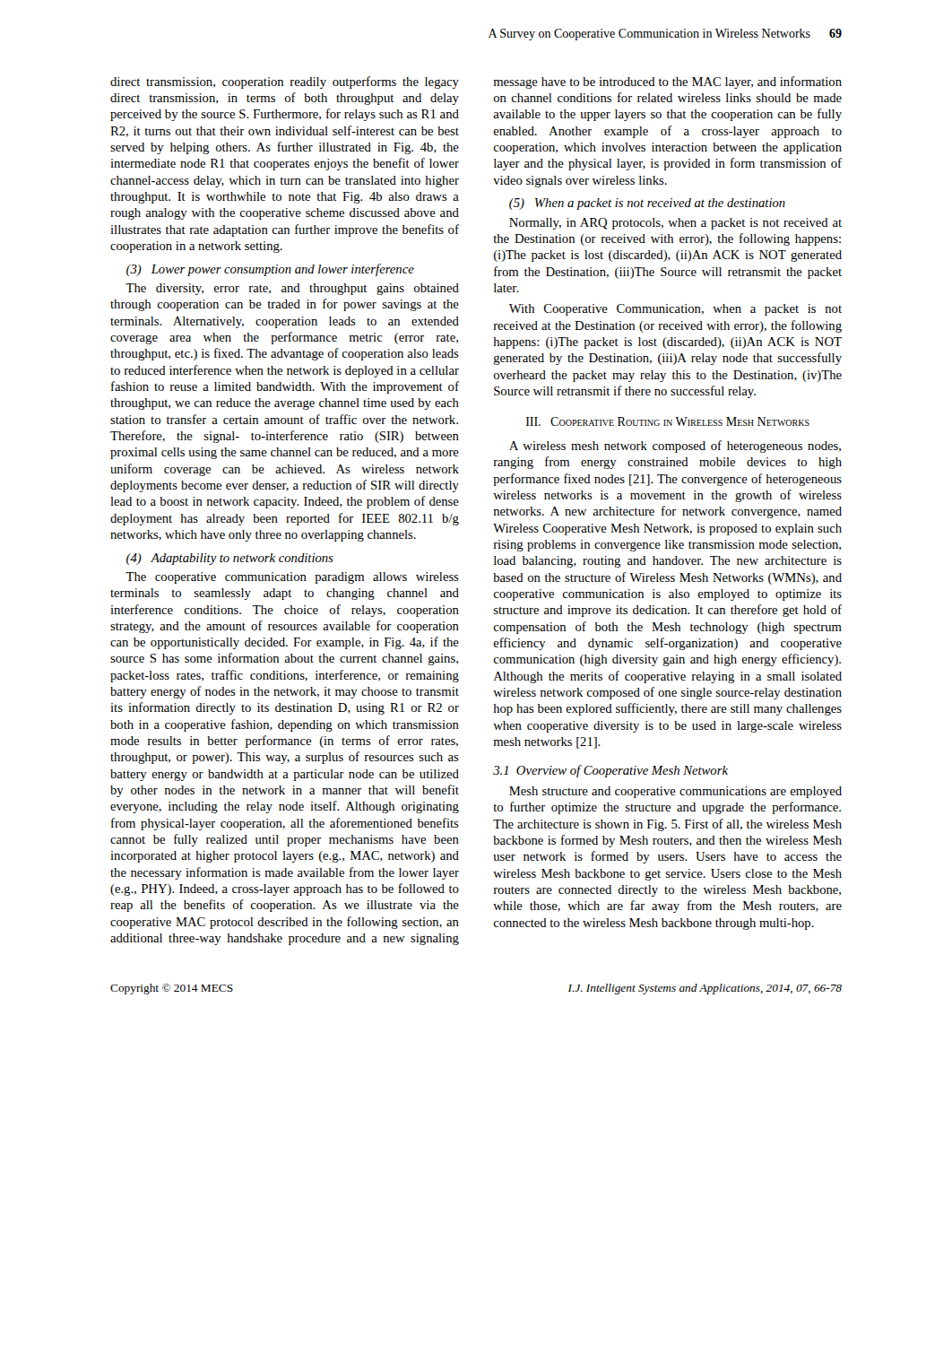A Survey on Cooperative Communication in Wireless Networks 69
direct transmission, cooperation readily outperforms the legacy direct transmission, in terms of both throughput and delay perceived by the source S. Furthermore, for relays such as R1 and R2, it turns out that their own individual self-interest can be best served by helping others. As further illustrated in Fig. 4b, the intermediate node R1 that cooperates enjoys the benefit of lower channel-access delay, which in turn can be translated into higher throughput. It is worthwhile to note that Fig. 4b also draws a rough analogy with the cooperative scheme discussed above and illustrates that rate adaptation can further improve the benefits of cooperation in a network setting.
(3) Lower power consumption and lower interference
The diversity, error rate, and throughput gains obtained through cooperation can be traded in for power savings at the terminals. Alternatively, cooperation leads to an extended coverage area when the performance metric (error rate, throughput, etc.) is fixed. The advantage of cooperation also leads to reduced interference when the network is deployed in a cellular fashion to reuse a limited bandwidth. With the improvement of throughput, we can reduce the average channel time used by each station to transfer a certain amount of traffic over the network. Therefore, the signal- to-interference ratio (SIR) between proximal cells using the same channel can be reduced, and a more uniform coverage can be achieved. As wireless network deployments become ever denser, a reduction of SIR will directly lead to a boost in network capacity. Indeed, the problem of dense deployment has already been reported for IEEE 802.11 b/g networks, which have only three no overlapping channels.
(4) Adaptability to network conditions
The cooperative communication paradigm allows wireless terminals to seamlessly adapt to changing channel and interference conditions. The choice of relays, cooperation strategy, and the amount of resources available for cooperation can be opportunistically decided. For example, in Fig. 4a, if the source S has some information about the current channel gains, packet-loss rates, traffic conditions, interference, or remaining battery energy of nodes in the network, it may choose to transmit its information directly to its destination D, using R1 or R2 or both in a cooperative fashion, depending on which transmission mode results in better performance (in terms of error rates, throughput, or power). This way, a surplus of resources such as battery energy or bandwidth at a particular node can be utilized by other nodes in the network in a manner that will benefit everyone, including the relay node itself. Although originating from physical-layer cooperation, all the aforementioned benefits cannot be fully realized until proper mechanisms have been incorporated at higher protocol layers (e.g., MAC, network) and the necessary information is made available from the lower layer (e.g., PHY). Indeed, a cross-layer approach has to be followed to reap all the benefits of cooperation. As we illustrate via the cooperative MAC protocol described in the following section, an additional three-way handshake procedure and a new signaling message have to be introduced to the MAC layer, and information on channel conditions for related wireless links should be made available to the upper layers so that the cooperation can be fully enabled. Another example of a cross-layer approach to cooperation, which involves interaction between the application layer and the physical layer, is provided in form transmission of video signals over wireless links.
(5) When a packet is not received at the destination
Normally, in ARQ protocols, when a packet is not received at the Destination (or received with error), the following happens: (i)The packet is lost (discarded), (ii)An ACK is NOT generated from the Destination, (iii)The Source will retransmit the packet later.
With Cooperative Communication, when a packet is not received at the Destination (or received with error), the following happens: (i)The packet is lost (discarded), (ii)An ACK is NOT generated by the Destination, (iii)A relay node that successfully overheard the packet may relay this to the Destination, (iv)The Source will retransmit if there no successful relay.
III. Cooperative Routing in Wireless Mesh Networks
A wireless mesh network composed of heterogeneous nodes, ranging from energy constrained mobile devices to high performance fixed nodes [21]. The convergence of heterogeneous wireless networks is a movement in the growth of wireless networks. A new architecture for network convergence, named Wireless Cooperative Mesh Network, is proposed to explain such rising problems in convergence like transmission mode selection, load balancing, routing and handover. The new architecture is based on the structure of Wireless Mesh Networks (WMNs), and cooperative communication is also employed to optimize its structure and improve its dedication. It can therefore get hold of compensation of both the Mesh technology (high spectrum efficiency and dynamic self-organization) and cooperative communication (high diversity gain and high energy efficiency). Although the merits of cooperative relaying in a small isolated wireless network composed of one single source-relay destination hop has been explored sufficiently, there are still many challenges when cooperative diversity is to be used in large-scale wireless mesh networks [21].
3.1 Overview of Cooperative Mesh Network
Mesh structure and cooperative communications are employed to further optimize the structure and upgrade the performance. The architecture is shown in Fig. 5. First of all, the wireless Mesh backbone is formed by Mesh routers, and then the wireless Mesh user network is formed by users. Users have to access the wireless Mesh backbone to get service. Users close to the Mesh routers are connected directly to the wireless Mesh backbone, while those, which are far away from the Mesh routers, are connected to the wireless Mesh backbone through multi-hop.
Copyright © 2014 MECS I.J. Intelligent Systems and Applications, 2014, 07, 66-78